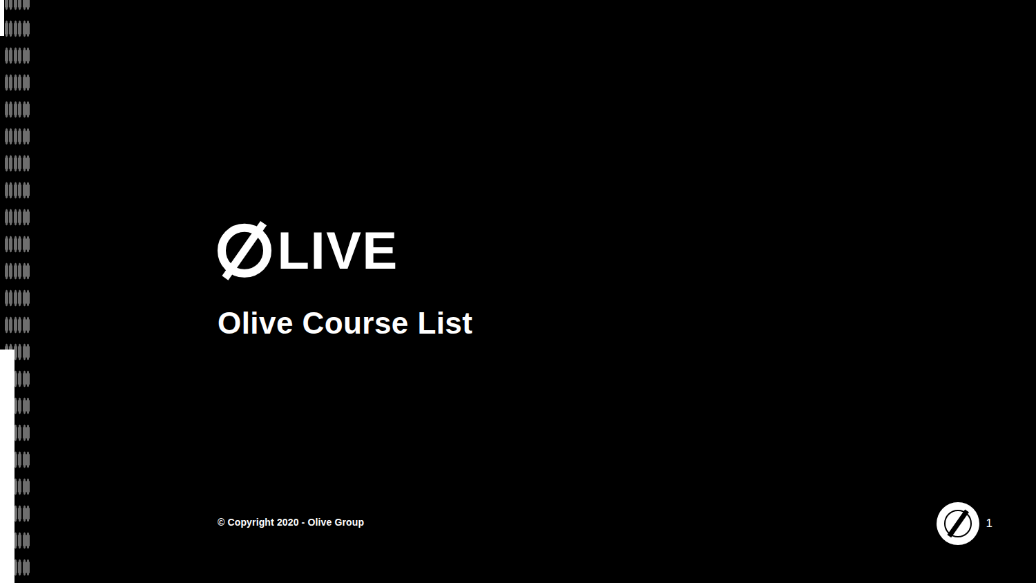LIVE
Olive Course List
© Copyright 2020 - Olive Group
1